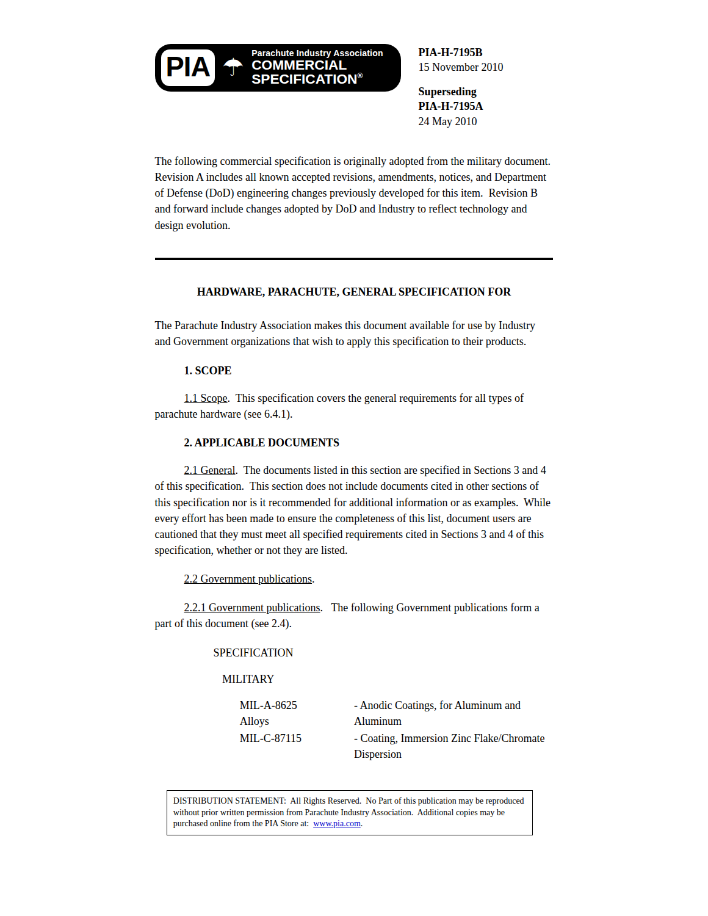PIA ☂ Parachute Industry Association COMMERCIAL SPECIFICATION®
PIA-H-7195B
15 November 2010 Superseding
PIA-H-7195A
24 May 2010
The following commercial specification is originally adopted from the military document. Revision A includes all known accepted revisions, amendments, notices, and Department of Defense (DoD) engineering changes previously developed for this item. Revision B and forward include changes adopted by DoD and Industry to reflect technology and design evolution.
HARDWARE, PARACHUTE, GENERAL SPECIFICATION FOR
The Parachute Industry Association makes this document available for use by Industry and Government organizations that wish to apply this specification to their products.
1. SCOPE
1.1 Scope. This specification covers the general requirements for all types of parachute hardware (see 6.4.1).
2. APPLICABLE DOCUMENTS
2.1 General. The documents listed in this section are specified in Sections 3 and 4 of this specification. This section does not include documents cited in other sections of this specification nor is it recommended for additional information or as examples. While every effort has been made to ensure the completeness of this list, document users are cautioned that they must meet all specified requirements cited in Sections 3 and 4 of this specification, whether or not they are listed.
2.2 Government publications.
2.2.1 Government publications. The following Government publications form a part of this document (see 2.4).
SPECIFICATION
MILITARY
| MIL-A-8625 Alloys | - Anodic Coatings, for Aluminum and Aluminum |
| MIL-C-87115 | - Coating, Immersion Zinc Flake/Chromate Dispersion |
DISTRIBUTION STATEMENT: All Rights Reserved. No Part of this publication may be reproduced without prior written permission from Parachute Industry Association. Additional copies may be purchased online from the PIA Store at: www.pia.com.